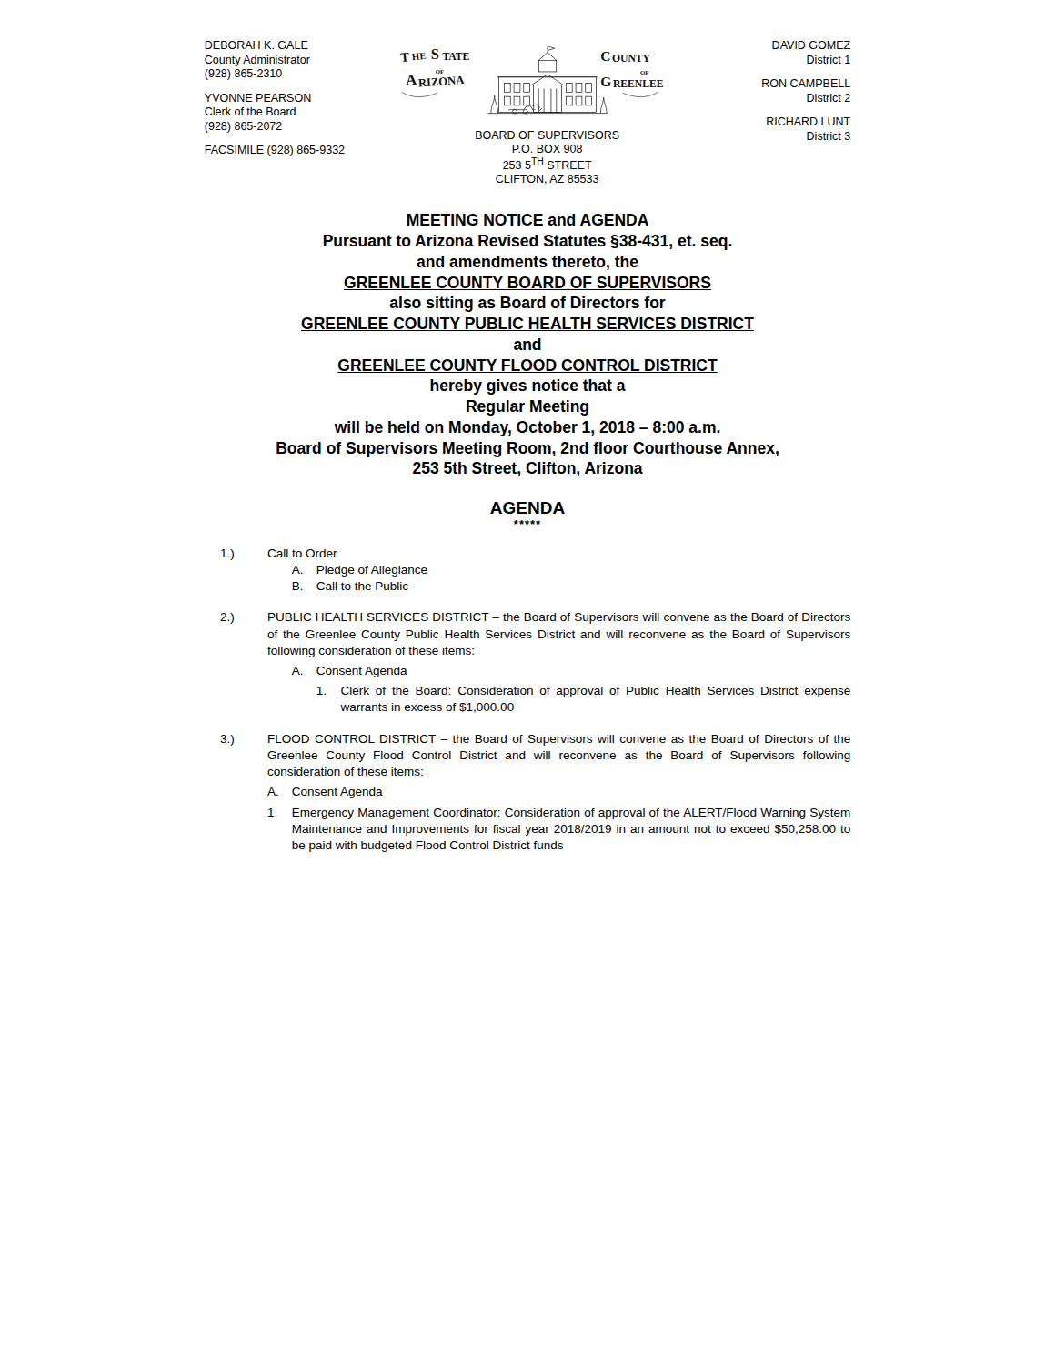DEBORAH K. GALE
County Administrator
(928) 865-2310
YVONNE PEARSON
Clerk of the Board
(928) 865-2072
FACSIMILE (928) 865-9332
T HE S TATE A RIZONA OF C OUNTY OF G REENLEE
BOARD OF SUPERVISORS
P.O. BOX 908
253 5TH STREET
CLIFTON, AZ 85533
DAVID GOMEZ
District 1
RON CAMPBELL
District 2
RICHARD LUNT
District 3
MEETING NOTICE and AGENDA Pursuant to Arizona Revised Statutes §38-431, et. seq. and amendments thereto, the GREENLEE COUNTY BOARD OF SUPERVISORS also sitting as Board of Directors for GREENLEE COUNTY PUBLIC HEALTH SERVICES DISTRICT and GREENLEE COUNTY FLOOD CONTROL DISTRICT hereby gives notice that a Regular Meeting will be held on Monday, October 1, 2018 – 8:00 a.m. Board of Supervisors Meeting Room, 2nd floor Courthouse Annex, 253 5th Street, Clifton, Arizona
AGENDA
*****
1.)
Call to Order
A.
Pledge of Allegiance
B.
Call to the Public
2.)
PUBLIC HEALTH SERVICES DISTRICT – the Board of Supervisors will convene as the Board of Directors of the Greenlee County Public Health Services District and will reconvene as the Board of Supervisors following consideration of these items:
A.
Consent Agenda
1.
Clerk of the Board: Consideration of approval of Public Health Services District expense warrants in excess of $1,000.00
3.)
FLOOD CONTROL DISTRICT – the Board of Supervisors will convene as the Board of Directors of the Greenlee County Flood Control District and will reconvene as the Board of Supervisors following consideration of these items:
A.
Consent Agenda
1.
Emergency Management Coordinator: Consideration of approval of the ALERT/Flood Warning System Maintenance and Improvements for fiscal year 2018/2019 in an amount not to exceed $50,258.00 to be paid with budgeted Flood Control District funds